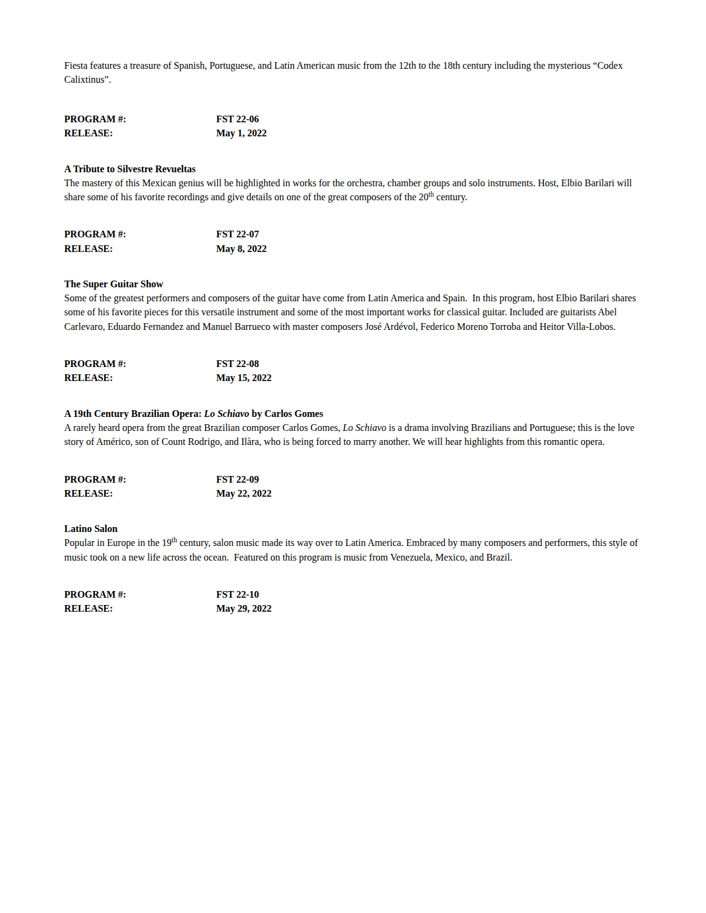Fiesta features a treasure of Spanish, Portuguese, and Latin American music from the 12th to the 18th century including the mysterious “Codex Calixtinus”.
| PROGRAM #: | FST 22-06 |
| RELEASE: | May 1, 2022 |
A Tribute to Silvestre Revueltas
The mastery of this Mexican genius will be highlighted in works for the orchestra, chamber groups and solo instruments. Host, Elbio Barilari will share some of his favorite recordings and give details on one of the great composers of the 20th century.
| PROGRAM #: | FST 22-07 |
| RELEASE: | May 8, 2022 |
The Super Guitar Show
Some of the greatest performers and composers of the guitar have come from Latin America and Spain. In this program, host Elbio Barilari shares some of his favorite pieces for this versatile instrument and some of the most important works for classical guitar. Included are guitarists Abel Carlevaro, Eduardo Fernandez and Manuel Barrueco with master composers José Ardévol, Federico Moreno Torroba and Heitor Villa-Lobos.
| PROGRAM #: | FST 22-08 |
| RELEASE: | May 15, 2022 |
A 19th Century Brazilian Opera: Lo Schiavo by Carlos Gomes
A rarely heard opera from the great Brazilian composer Carlos Gomes, Lo Schiavo is a drama involving Brazilians and Portuguese; this is the love story of Américo, son of Count Rodrigo, and Ilàra, who is being forced to marry another. We will hear highlights from this romantic opera.
| PROGRAM #: | FST 22-09 |
| RELEASE: | May 22, 2022 |
Latino Salon
Popular in Europe in the 19th century, salon music made its way over to Latin America. Embraced by many composers and performers, this style of music took on a new life across the ocean. Featured on this program is music from Venezuela, Mexico, and Brazil.
| PROGRAM #: | FST 22-10 |
| RELEASE: | May 29, 2022 |